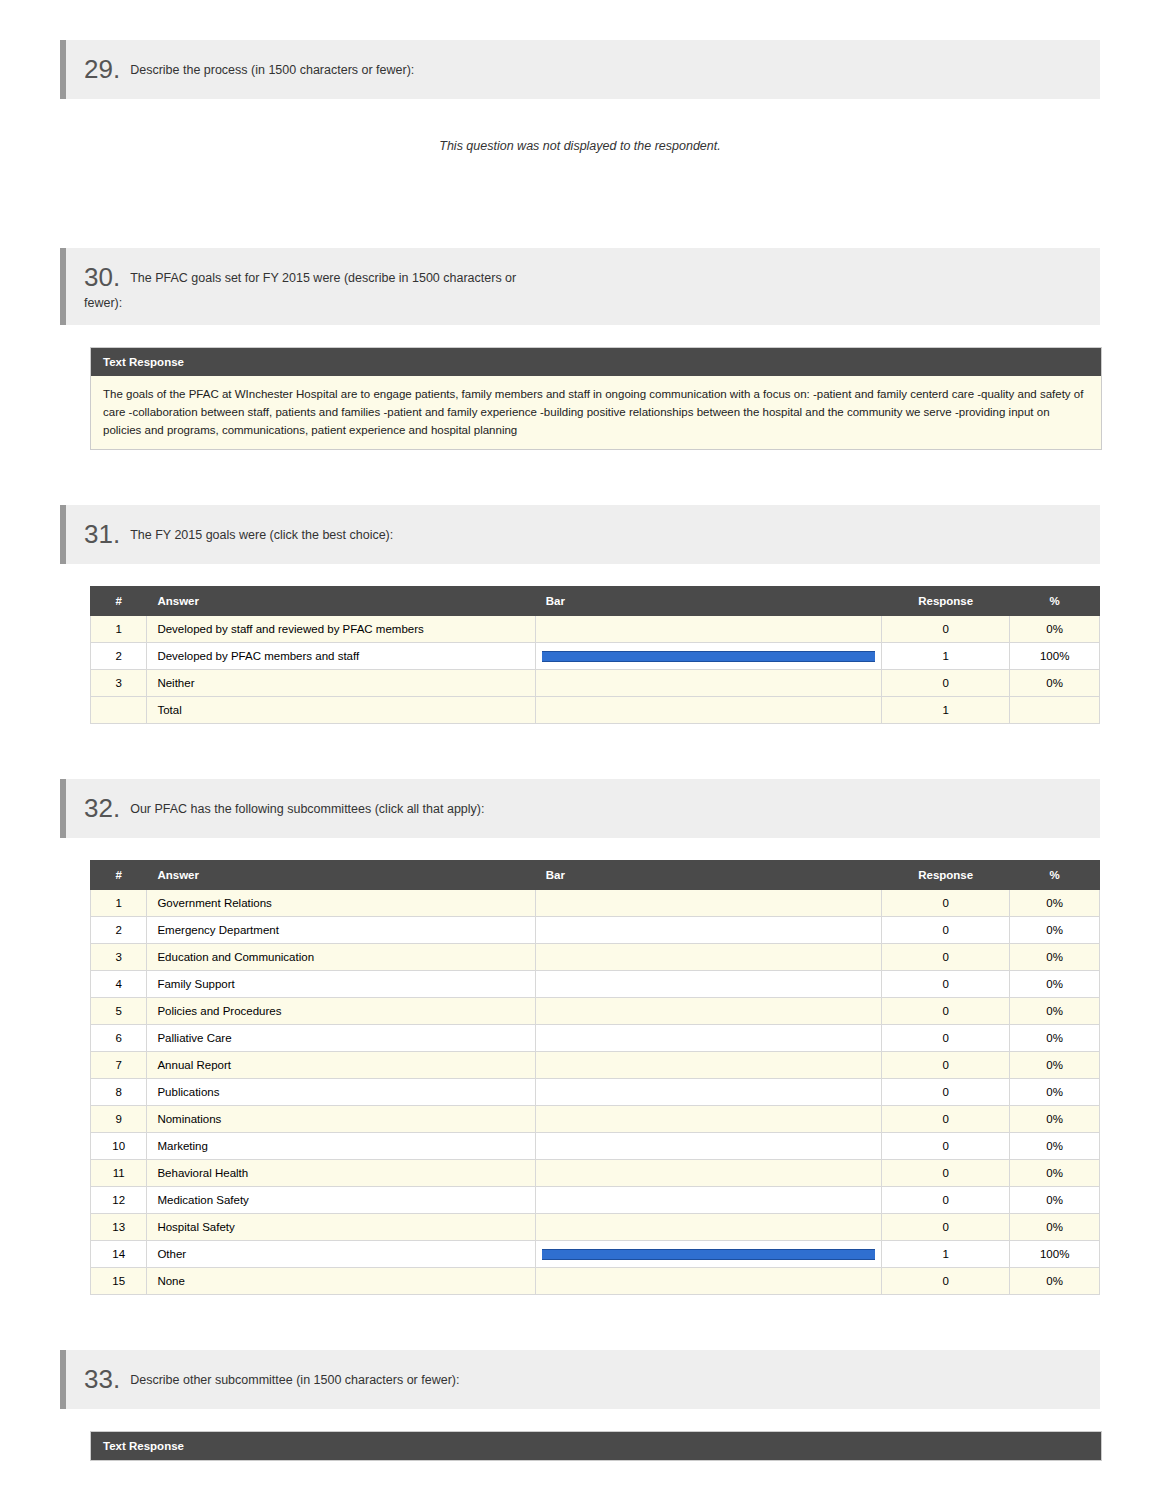29. Describe the process (in 1500 characters or fewer):
This question was not displayed to the respondent.
30. The PFAC goals set for FY 2015 were (describe in 1500 characters or
fewer):
Text Response
The goals of the PFAC at WInchester Hospital are to engage patients, family members and staff in ongoing communication with a focus on: -patient and family centerd care -quality and safety of care -collaboration between staff, patients and families -patient and family experience -building positive relationships between the hospital and the community we serve -providing input on policies and programs, communications, patient experience and hospital planning
31. The FY 2015 goals were (click the best choice):
| # | Answer | Bar | Response | % |
| --- | --- | --- | --- | --- |
| 1 | Developed by staff and reviewed by PFAC members | | 0 | 0% |
| 2 | Developed by PFAC members and staff | | 1 | 100% |
| 3 | Neither | | 0 | 0% |
| | Total | | 1 | |
32. Our PFAC has the following subcommittees (click all that apply):
| # | Answer | Bar | Response | % |
| --- | --- | --- | --- | --- |
| 1 | Government Relations | | 0 | 0% |
| 2 | Emergency Department | | 0 | 0% |
| 3 | Education and Communication | | 0 | 0% |
| 4 | Family Support | | 0 | 0% |
| 5 | Policies and Procedures | | 0 | 0% |
| 6 | Palliative Care | | 0 | 0% |
| 7 | Annual Report | | 0 | 0% |
| 8 | Publications | | 0 | 0% |
| 9 | Nominations | | 0 | 0% |
| 10 | Marketing | | 0 | 0% |
| 11 | Behavioral Health | | 0 | 0% |
| 12 | Medication Safety | | 0 | 0% |
| 13 | Hospital Safety | | 0 | 0% |
| 14 | Other | | 1 | 100% |
| 15 | None | | 0 | 0% |
33. Describe other subcommittee (in 1500 characters or fewer):
Text Response